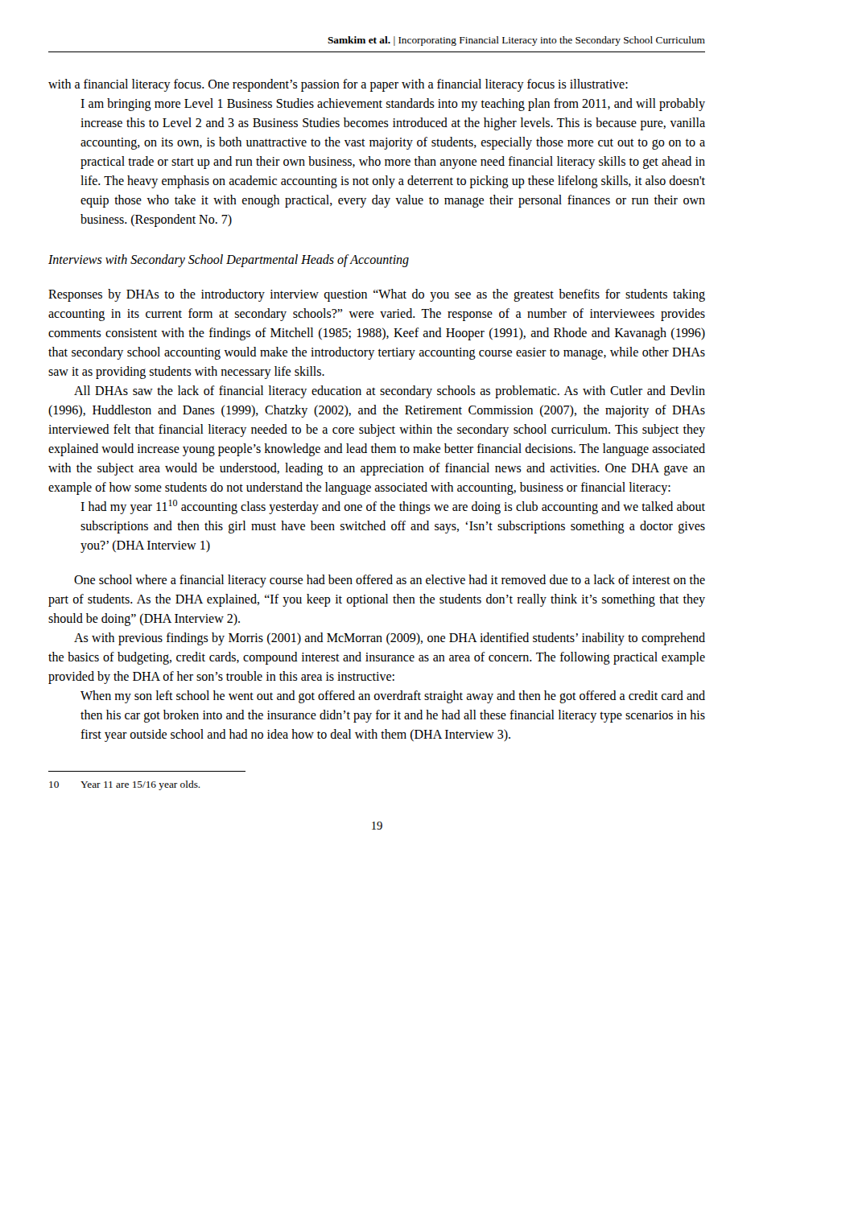Samkim et al. | Incorporating Financial Literacy into the Secondary School Curriculum
with a financial literacy focus. One respondent’s passion for a paper with a financial literacy focus is illustrative:
I am bringing more Level 1 Business Studies achievement standards into my teaching plan from 2011, and will probably increase this to Level 2 and 3 as Business Studies becomes introduced at the higher levels. This is because pure, vanilla accounting, on its own, is both unattractive to the vast majority of students, especially those more cut out to go on to a practical trade or start up and run their own business, who more than anyone need financial literacy skills to get ahead in life. The heavy emphasis on academic accounting is not only a deterrent to picking up these lifelong skills, it also doesn't equip those who take it with enough practical, every day value to manage their personal finances or run their own business. (Respondent No. 7)
Interviews with Secondary School Departmental Heads of Accounting
Responses by DHAs to the introductory interview question “What do you see as the greatest benefits for students taking accounting in its current form at secondary schools?” were varied. The response of a number of interviewees provides comments consistent with the findings of Mitchell (1985; 1988), Keef and Hooper (1991), and Rhode and Kavanagh (1996) that secondary school accounting would make the introductory tertiary accounting course easier to manage, while other DHAs saw it as providing students with necessary life skills.
All DHAs saw the lack of financial literacy education at secondary schools as problematic. As with Cutler and Devlin (1996), Huddleston and Danes (1999), Chatzky (2002), and the Retirement Commission (2007), the majority of DHAs interviewed felt that financial literacy needed to be a core subject within the secondary school curriculum. This subject they explained would increase young people’s knowledge and lead them to make better financial decisions. The language associated with the subject area would be understood, leading to an appreciation of financial news and activities. One DHA gave an example of how some students do not understand the language associated with accounting, business or financial literacy:
I had my year 1110 accounting class yesterday and one of the things we are doing is club accounting and we talked about subscriptions and then this girl must have been switched off and says, ‘Isn’t subscriptions something a doctor gives you?’ (DHA Interview 1)
One school where a financial literacy course had been offered as an elective had it removed due to a lack of interest on the part of students. As the DHA explained, “If you keep it optional then the students don’t really think it’s something that they should be doing” (DHA Interview 2).
As with previous findings by Morris (2001) and McMorran (2009), one DHA identified students’ inability to comprehend the basics of budgeting, credit cards, compound interest and insurance as an area of concern. The following practical example provided by the DHA of her son’s trouble in this area is instructive:
When my son left school he went out and got offered an overdraft straight away and then he got offered a credit card and then his car got broken into and the insurance didn’t pay for it and he had all these financial literacy type scenarios in his first year outside school and had no idea how to deal with them (DHA Interview 3).
10 Year 11 are 15/16 year olds.
19